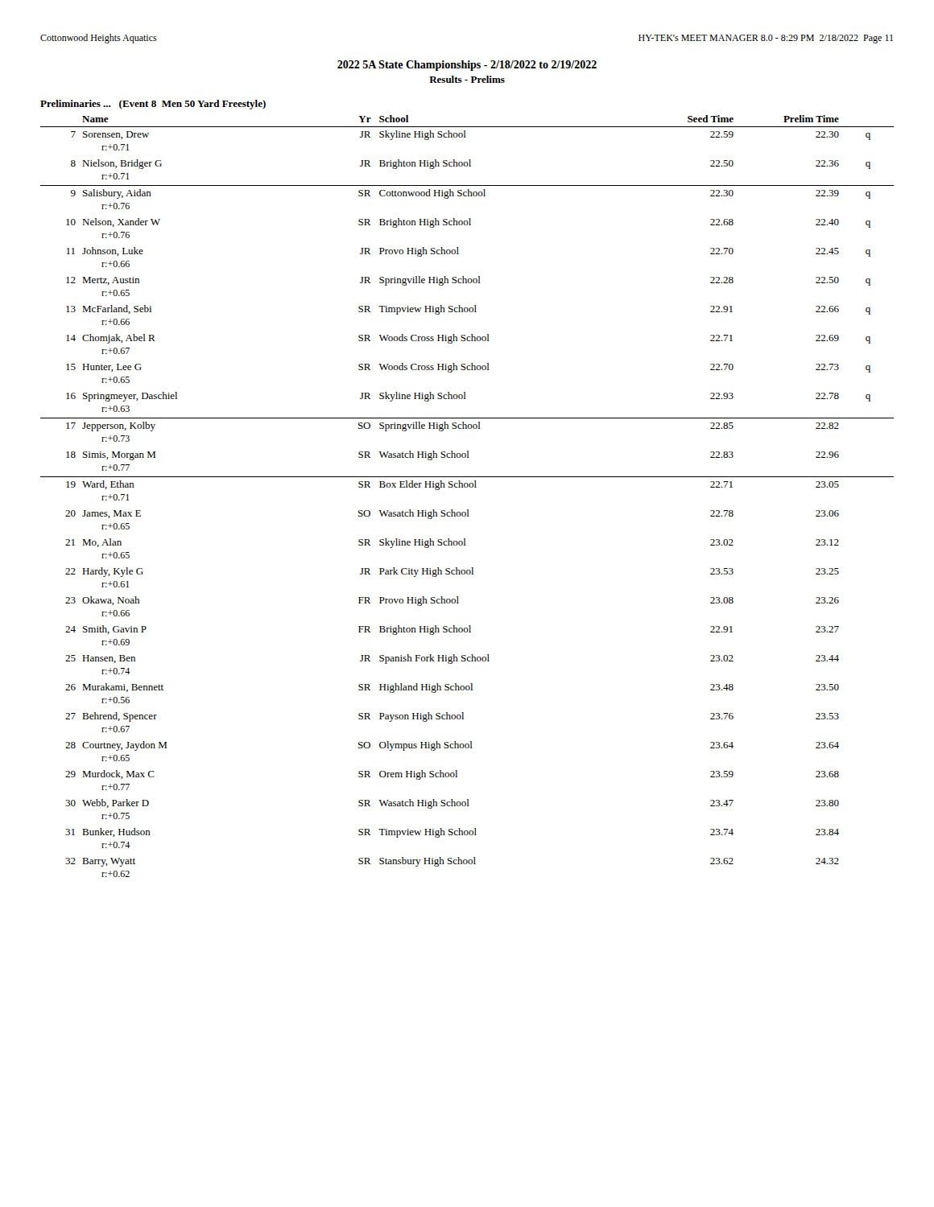Cottonwood Heights Aquatics
HY-TEK's MEET MANAGER 8.0 - 8:29 PM 2/18/2022 Page 11
2022 5A State Championships - 2/18/2022 to 2/19/2022
Results - Prelims
Preliminaries ... (Event 8 Men 50 Yard Freestyle)
| | Name | Yr | School | Seed Time | Prelim Time | |
| --- | --- | --- | --- | --- | --- | --- |
| 7 | Sorensen, Drew | JR | Skyline High School | 22.59 | 22.30 | q |
| | r:+0.71 | | | | | |
| 8 | Nielson, Bridger G | JR | Brighton High School | 22.50 | 22.36 | q |
| | r:+0.71 | | | | | |
| 9 | Salisbury, Aidan | SR | Cottonwood High School | 22.30 | 22.39 | q |
| | r:+0.76 | | | | | |
| 10 | Nelson, Xander W | SR | Brighton High School | 22.68 | 22.40 | q |
| | r:+0.76 | | | | | |
| 11 | Johnson, Luke | JR | Provo High School | 22.70 | 22.45 | q |
| | r:+0.66 | | | | | |
| 12 | Mertz, Austin | JR | Springville High School | 22.28 | 22.50 | q |
| | r:+0.65 | | | | | |
| 13 | McFarland, Sebi | SR | Timpview High School | 22.91 | 22.66 | q |
| | r:+0.66 | | | | | |
| 14 | Chomjak, Abel R | SR | Woods Cross High School | 22.71 | 22.69 | q |
| | r:+0.67 | | | | | |
| 15 | Hunter, Lee G | SR | Woods Cross High School | 22.70 | 22.73 | q |
| | r:+0.65 | | | | | |
| 16 | Springmeyer, Daschiel | JR | Skyline High School | 22.93 | 22.78 | q |
| | r:+0.63 | | | | | |
| 17 | Jepperson, Kolby | SO | Springville High School | 22.85 | 22.82 | |
| | r:+0.73 | | | | | |
| 18 | Simis, Morgan M | SR | Wasatch High School | 22.83 | 22.96 | |
| | r:+0.77 | | | | | |
| 19 | Ward, Ethan | SR | Box Elder High School | 22.71 | 23.05 | |
| | r:+0.71 | | | | | |
| 20 | James, Max E | SO | Wasatch High School | 22.78 | 23.06 | |
| | r:+0.65 | | | | | |
| 21 | Mo, Alan | SR | Skyline High School | 23.02 | 23.12 | |
| | r:+0.65 | | | | | |
| 22 | Hardy, Kyle G | JR | Park City High School | 23.53 | 23.25 | |
| | r:+0.61 | | | | | |
| 23 | Okawa, Noah | FR | Provo High School | 23.08 | 23.26 | |
| | r:+0.66 | | | | | |
| 24 | Smith, Gavin P | FR | Brighton High School | 22.91 | 23.27 | |
| | r:+0.69 | | | | | |
| 25 | Hansen, Ben | JR | Spanish Fork High School | 23.02 | 23.44 | |
| | r:+0.74 | | | | | |
| 26 | Murakami, Bennett | SR | Highland High School | 23.48 | 23.50 | |
| | r:+0.56 | | | | | |
| 27 | Behrend, Spencer | SR | Payson High School | 23.76 | 23.53 | |
| | r:+0.67 | | | | | |
| 28 | Courtney, Jaydon M | SO | Olympus High School | 23.64 | 23.64 | |
| | r:+0.65 | | | | | |
| 29 | Murdock, Max C | SR | Orem High School | 23.59 | 23.68 | |
| | r:+0.77 | | | | | |
| 30 | Webb, Parker D | SR | Wasatch High School | 23.47 | 23.80 | |
| | r:+0.75 | | | | | |
| 31 | Bunker, Hudson | SR | Timpview High School | 23.74 | 23.84 | |
| | r:+0.74 | | | | | |
| 32 | Barry, Wyatt | SR | Stansbury High School | 23.62 | 24.32 | |
| | r:+0.62 | | | | | |